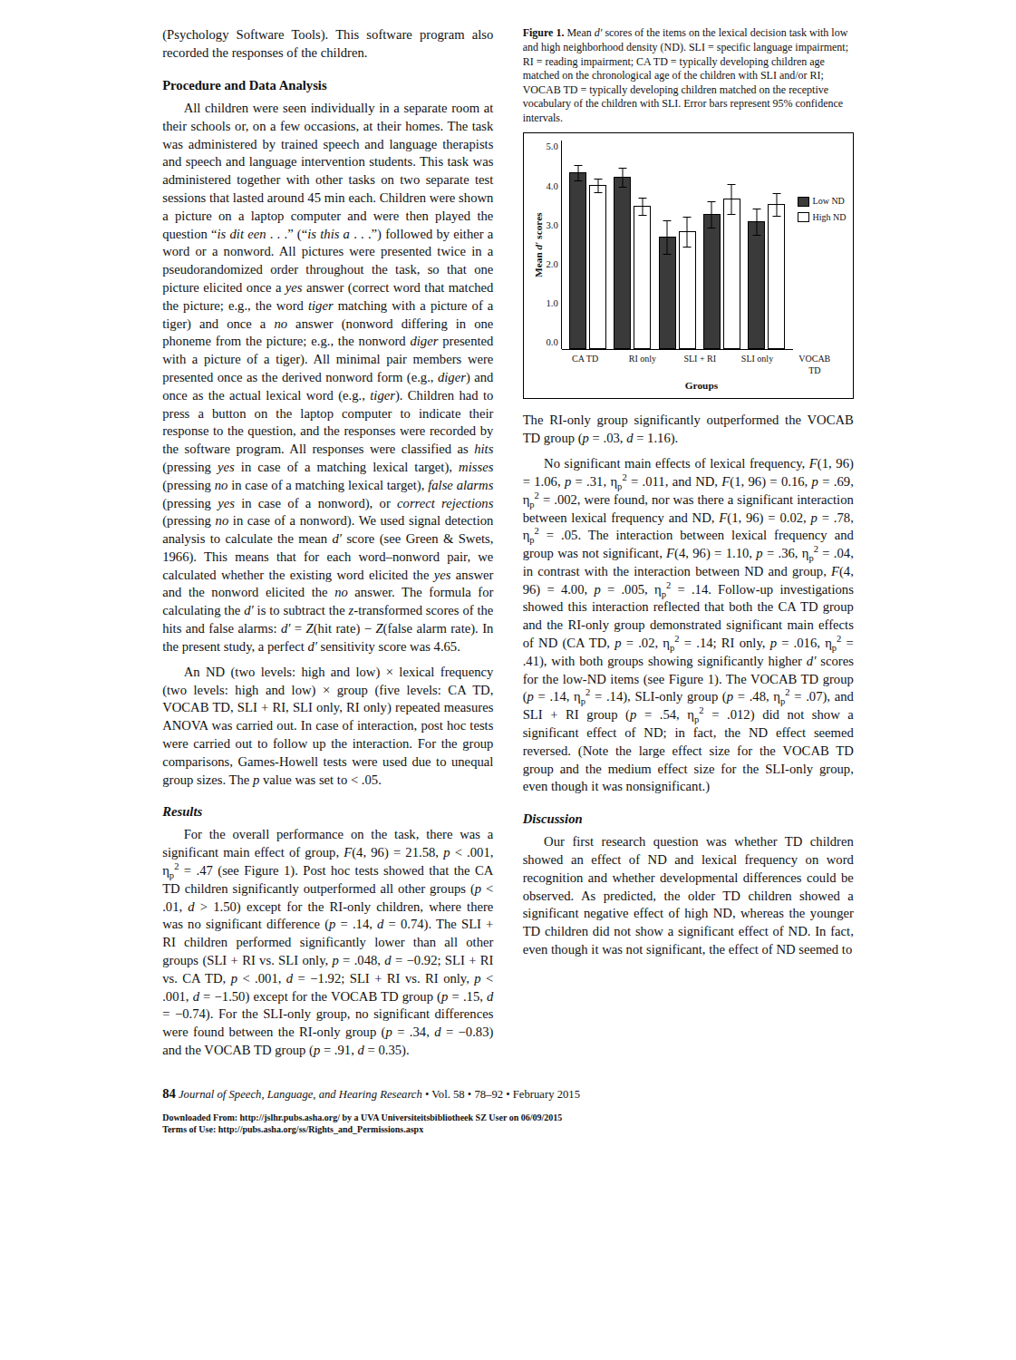(Psychology Software Tools). This software program also recorded the responses of the children.
Procedure and Data Analysis
All children were seen individually in a separate room at their schools or, on a few occasions, at their homes. The task was administered by trained speech and language therapists and speech and language intervention students. This task was administered together with other tasks on two separate test sessions that lasted around 45 min each. Children were shown a picture on a laptop computer and were then played the question “is dit een . . .” (“is this a . . .”) followed by either a word or a nonword. All pictures were presented twice in a pseudorandomized order throughout the task, so that one picture elicited once a yes answer (correct word that matched the picture; e.g., the word tiger matching with a picture of a tiger) and once a no answer (nonword differing in one phoneme from the picture; e.g., the nonword diger presented with a picture of a tiger). All minimal pair members were presented once as the derived nonword form (e.g., diger) and once as the actual lexical word (e.g., tiger). Children had to press a button on the laptop computer to indicate their response to the question, and the responses were recorded by the software program. All responses were classified as hits (pressing yes in case of a matching lexical target), misses (pressing no in case of a matching lexical target), false alarms (pressing yes in case of a nonword), or correct rejections (pressing no in case of a nonword). We used signal detection analysis to calculate the mean d′ score (see Green & Swets, 1966). This means that for each word–nonword pair, we calculated whether the existing word elicited the yes answer and the nonword elicited the no answer. The formula for calculating the d′ is to subtract the z-transformed scores of the hits and false alarms: d′ = Z(hit rate) − Z(false alarm rate). In the present study, a perfect d′ sensitivity score was 4.65.
An ND (two levels: high and low) × lexical frequency (two levels: high and low) × group (five levels: CA TD, VOCAB TD, SLI + RI, SLI only, RI only) repeated measures ANOVA was carried out. In case of interaction, post hoc tests were carried out to follow up the interaction. For the group comparisons, Games-Howell tests were used due to unequal group sizes. The p value was set to < .05.
Results
For the overall performance on the task, there was a significant main effect of group, F(4, 96) = 21.58, p < .001, ηp2 = .47 (see Figure 1). Post hoc tests showed that the CA TD children significantly outperformed all other groups (p < .01, d > 1.50) except for the RI-only children, where there was no significant difference (p = .14, d = 0.74). The SLI + RI children performed significantly lower than all other groups (SLI + RI vs. SLI only, p = .048, d = −0.92; SLI + RI vs. CA TD, p < .001, d = −1.92; SLI + RI vs. RI only, p < .001, d = −1.50) except for the VOCAB TD group (p = .15, d = −0.74). For the SLI-only group, no significant differences were found between the RI-only group (p = .34, d = −0.83) and the VOCAB TD group (p = .91, d = 0.35).
Figure 1. Mean d′ scores of the items on the lexical decision task with low and high neighborhood density (ND). SLI = specific language impairment; RI = reading impairment; CA TD = typically developing children age matched on the chronological age of the children with SLI and/or RI; VOCAB TD = typically developing children matched on the receptive vocabulary of the children with SLI. Error bars represent 95% confidence intervals.
Mean d′ scores
5.0 4.0 3.0 2.0 1.0 0.0
Low ND
High ND
CA TD RI only SLI + RI SLI only VOCAB TD
Groups
The RI-only group significantly outperformed the VOCAB TD group (p = .03, d = 1.16).
No significant main effects of lexical frequency, F(1, 96) = 1.06, p = .31, ηp2 = .011, and ND, F(1, 96) = 0.16, p = .69, ηp2 = .002, were found, nor was there a significant interaction between lexical frequency and ND, F(1, 96) = 0.02, p = .78, ηp2 = .05. The interaction between lexical frequency and group was not significant, F(4, 96) = 1.10, p = .36, ηp2 = .04, in contrast with the interaction between ND and group, F(4, 96) = 4.00, p = .005, ηp2 = .14. Follow-up investigations showed this interaction reflected that both the CA TD group and the RI-only group demonstrated significant main effects of ND (CA TD, p = .02, ηp2 = .14; RI only, p = .016, ηp2 = .41), with both groups showing significantly higher d′ scores for the low-ND items (see Figure 1). The VOCAB TD group (p = .14, ηp2 = .14), SLI-only group (p = .48, ηp2 = .07), and SLI + RI group (p = .54, ηp2 = .012) did not show a significant effect of ND; in fact, the ND effect seemed reversed. (Note the large effect size for the VOCAB TD group and the medium effect size for the SLI-only group, even though it was nonsignificant.)
Discussion
Our first research question was whether TD children showed an effect of ND and lexical frequency on word recognition and whether developmental differences could be observed. As predicted, the older TD children showed a significant negative effect of high ND, whereas the younger TD children did not show a significant effect of ND. In fact, even though it was not significant, the effect of ND seemed to
84 Journal of Speech, Language, and Hearing Research • Vol. 58 • 78–92 • February 2015
Downloaded From: http://jslhr.pubs.asha.org/ by a UVA Universiteitsbibliotheek SZ User on 06/09/2015
Terms of Use: http://pubs.asha.org/ss/Rights_and_Permissions.aspx